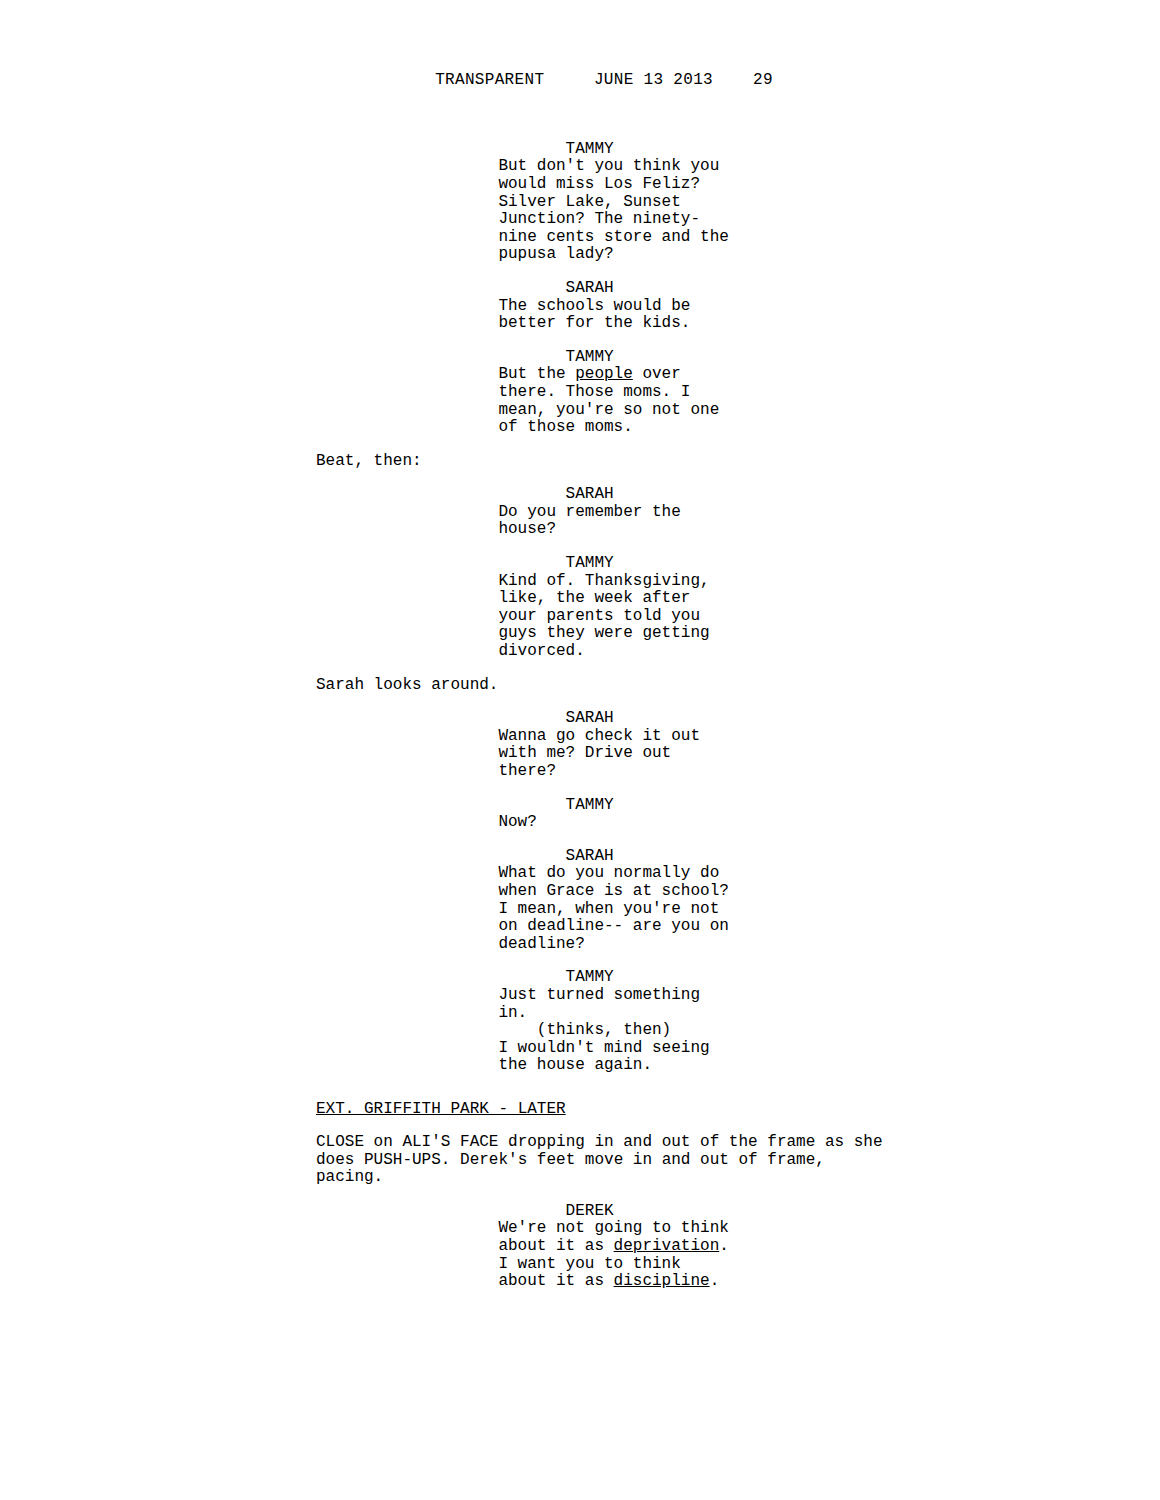TRANSPARENT JUNE 13 201329
TAMMY
But don't you think you would miss Los Feliz? Silver Lake, Sunset Junction? The ninety-nine cents store and the pupusa lady?
SARAH
The schools would be better for the kids.
TAMMY
But the people over there. Those moms. I mean, you're so not one of those moms.
Beat, then:
SARAH
Do you remember the house?
TAMMY
Kind of. Thanksgiving, like, the week after your parents told you guys they were getting divorced.
Sarah looks around.
SARAH
Wanna go check it out with me? Drive out there?
TAMMY
Now?
SARAH
What do you normally do when Grace is at school? I mean, when you're not on deadline-- are you on deadline?
TAMMY
Just turned something in.
(thinks, then)
I wouldn't mind seeing the house again.
EXT. GRIFFITH PARK - LATER
CLOSE on ALI'S FACE dropping in and out of the frame as she does PUSH-UPS. Derek's feet move in and out of frame, pacing.
DEREK
We're not going to think about it as deprivation. I want you to think about it as discipline.